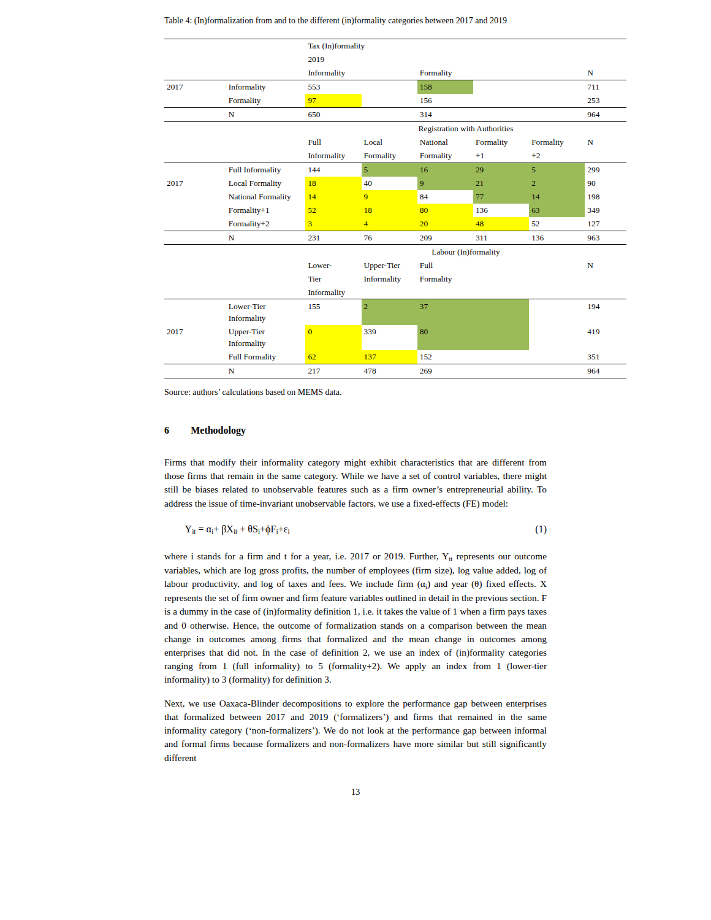Table 4: (In)formalization from and to the different (in)formality categories between 2017 and 2019
| | | Tax (In)formality |
| | | 2019 |
| | | Informality | Formality | | N |
| 2017 | Informality | 553 | 158 | | | 711 |
| | Formality | 97 | | 156 | | 253 |
| | N | 650 | 314 | | 964 |
| | | Registration with Authorities |
| | | Full | Local | National | Formality | Formality | N |
| | | Informality | Formality | Formality | +1 | +2 | |
| | Full Informality | 144 | 5 | 16 | 29 | 5 | 299 |
| 2017 | Local Formality | 18 | 40 | 9 | 21 | 2 | 90 |
| | National Formality | 14 | 9 | 84 | 77 | 14 | 198 |
| | Formality+1 | 52 | 18 | 80 | 136 | 63 | 349 |
| | Formality+2 | 3 | 4 | 20 | 48 | 52 | 127 |
| | N | 231 | 76 | 209 | 311 | 136 | 963 |
| | | Labour (In)formality |
| | | Lower- | Upper-Tier | Full | | | N |
| | | Tier | Informality | Formality | | | |
| | | Informality | | | | | |
| | Lower-Tier Informality | 155 | 2 | 37 | | | 194 |
| 2017 | Upper-Tier Informality | 0 | 339 | 80 | | | 419 |
| | Full Formality | 62 | 137 | 152 | | | 351 |
| | N | 217 | 478 | 269 | | | 964 |
Source: authors’ calculations based on MEMS data.
6 Methodology
Firms that modify their informality category might exhibit characteristics that are different from those firms that remain in the same category. While we have a set of control variables, there might still be biases related to unobservable features such as a firm owner’s entrepreneurial ability. To address the issue of time-invariant unobservable factors, we use a fixed-effects (FE) model:
Yit = αi+ βXit + θSi+ϕFi+εi (1)
where i stands for a firm and t for a year, i.e. 2017 or 2019. Further, Yit represents our outcome variables, which are log gross profits, the number of employees (firm size), log value added, log of labour productivity, and log of taxes and fees. We include firm (αi) and year (θ) fixed effects. X represents the set of firm owner and firm feature variables outlined in detail in the previous section. F is a dummy in the case of (in)formality definition 1, i.e. it takes the value of 1 when a firm pays taxes and 0 otherwise. Hence, the outcome of formalization stands on a comparison between the mean change in outcomes among firms that formalized and the mean change in outcomes among enterprises that did not. In the case of definition 2, we use an index of (in)formality categories ranging from 1 (full informality) to 5 (formality+2). We apply an index from 1 (lower-tier informality) to 3 (formality) for definition 3.
Next, we use Oaxaca-Blinder decompositions to explore the performance gap between enterprises that formalized between 2017 and 2019 (‘formalizers’) and firms that remained in the same informality category (‘non-formalizers’). We do not look at the performance gap between informal and formal firms because formalizers and non-formalizers have more similar but still significantly different
13